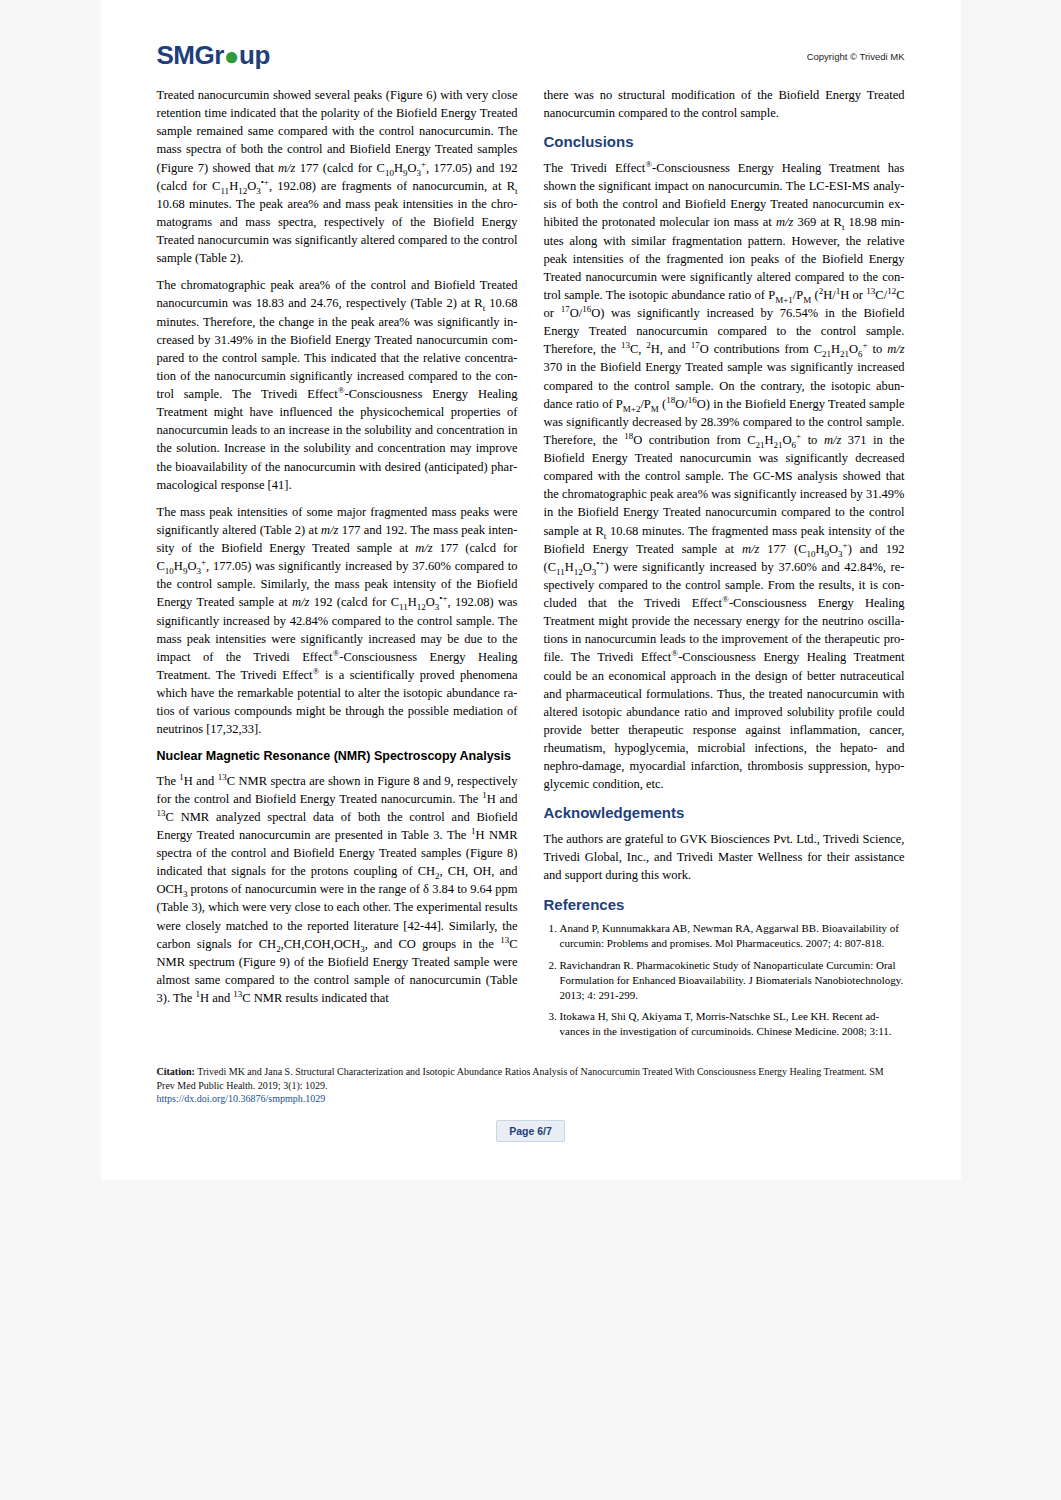SMGr●up
Copyright © Trivedi MK
Treated nanocurcumin showed several peaks (Figure 6) with very close retention time indicated that the polarity of the Biofield Energy Treated sample remained same compared with the control nanocurcumin. The mass spectra of both the control and Biofield Energy Treated samples (Figure 7) showed that m/z 177 (calcd for C10H9O3+, 177.05) and 192 (calcd for C11H12O3•+, 192.08) are fragments of nanocurcumin, at Rt 10.68 minutes. The peak area% and mass peak intensities in the chromatograms and mass spectra, respectively of the Biofield Energy Treated nanocurcumin was significantly altered compared to the control sample (Table 2).
The chromatographic peak area% of the control and Biofield Treated nanocurcumin was 18.83 and 24.76, respectively (Table 2) at Rt 10.68 minutes. Therefore, the change in the peak area% was significantly increased by 31.49% in the Biofield Energy Treated nanocurcumin compared to the control sample. This indicated that the relative concentration of the nanocurcumin significantly increased compared to the control sample. The Trivedi Effect®-Consciousness Energy Healing Treatment might have influenced the physicochemical properties of nanocurcumin leads to an increase in the solubility and concentration in the solution. Increase in the solubility and concentration may improve the bioavailability of the nanocurcumin with desired (anticipated) pharmacological response [41].
The mass peak intensities of some major fragmented mass peaks were significantly altered (Table 2) at m/z 177 and 192. The mass peak intensity of the Biofield Energy Treated sample at m/z 177 (calcd for C10H9O3+, 177.05) was significantly increased by 37.60% compared to the control sample. Similarly, the mass peak intensity of the Biofield Energy Treated sample at m/z 192 (calcd for C11H12O3•+, 192.08) was significantly increased by 42.84% compared to the control sample. The mass peak intensities were significantly increased may be due to the impact of the Trivedi Effect®-Consciousness Energy Healing Treatment. The Trivedi Effect® is a scientifically proved phenomena which have the remarkable potential to alter the isotopic abundance ratios of various compounds might be through the possible mediation of neutrinos [17,32,33].
Nuclear Magnetic Resonance (NMR) Spectroscopy Analysis
The 1H and 13C NMR spectra are shown in Figure 8 and 9, respectively for the control and Biofield Energy Treated nanocurcumin. The 1H and 13C NMR analyzed spectral data of both the control and Biofield Energy Treated nanocurcumin are presented in Table 3. The 1H NMR spectra of the control and Biofield Energy Treated samples (Figure 8) indicated that signals for the protons coupling of CH2, CH, OH, and OCH3 protons of nanocurcumin were in the range of δ 3.84 to 9.64 ppm (Table 3), which were very close to each other. The experimental results were closely matched to the reported literature [42-44]. Similarly, the carbon signals for CH2,CH,COH,OCH3, and CO groups in the 13C NMR spectrum (Figure 9) of the Biofield Energy Treated sample were almost same compared to the control sample of nanocurcumin (Table 3). The 1H and 13C NMR results indicated that
there was no structural modification of the Biofield Energy Treated nanocurcumin compared to the control sample.
Conclusions
The Trivedi Effect®-Consciousness Energy Healing Treatment has shown the significant impact on nanocurcumin. The LC-ESI-MS analysis of both the control and Biofield Energy Treated nanocurcumin exhibited the protonated molecular ion mass at m/z 369 at Rt 18.98 minutes along with similar fragmentation pattern. However, the relative peak intensities of the fragmented ion peaks of the Biofield Energy Treated nanocurcumin were significantly altered compared to the control sample. The isotopic abundance ratio of PM+1/PM (2H/1H or 13C/12C or 17O/16O) was significantly increased by 76.54% in the Biofield Energy Treated nanocurcumin compared to the control sample. Therefore, the 13C, 2H, and 17O contributions from C21H21O6+ to m/z 370 in the Biofield Energy Treated sample was significantly increased compared to the control sample. On the contrary, the isotopic abundance ratio of PM+2/PM (18O/16O) in the Biofield Energy Treated sample was significantly decreased by 28.39% compared to the control sample. Therefore, the 18O contribution from C21H21O6+ to m/z 371 in the Biofield Energy Treated nanocurcumin was significantly decreased compared with the control sample. The GC-MS analysis showed that the chromatographic peak area% was significantly increased by 31.49% in the Biofield Energy Treated nanocurcumin compared to the control sample at Rt 10.68 minutes. The fragmented mass peak intensity of the Biofield Energy Treated sample at m/z 177 (C10H9O3+) and 192 (C11H12O3•+) were significantly increased by 37.60% and 42.84%, respectively compared to the control sample. From the results, it is concluded that the Trivedi Effect®-Consciousness Energy Healing Treatment might provide the necessary energy for the neutrino oscillations in nanocurcumin leads to the improvement of the therapeutic profile. The Trivedi Effect®-Consciousness Energy Healing Treatment could be an economical approach in the design of better nutraceutical and pharmaceutical formulations. Thus, the treated nanocurcumin with altered isotopic abundance ratio and improved solubility profile could provide better therapeutic response against inflammation, cancer, rheumatism, hypoglycemia, microbial infections, the hepato- and nephro-damage, myocardial infarction, thrombosis suppression, hypoglycemic condition, etc.
Acknowledgements
The authors are grateful to GVK Biosciences Pvt. Ltd., Trivedi Science, Trivedi Global, Inc., and Trivedi Master Wellness for their assistance and support during this work.
References
Anand P, Kunnumakkara AB, Newman RA, Aggarwal BB. Bioavailability of curcumin: Problems and promises. Mol Pharmaceutics. 2007; 4: 807-818.
Ravichandran R. Pharmacokinetic Study of Nanoparticulate Curcumin: Oral Formulation for Enhanced Bioavailability. J Biomaterials Nanobiotechnology. 2013; 4: 291-299.
Itokawa H, Shi Q, Akiyama T, Morris-Natschke SL, Lee KH. Recent advances in the investigation of curcuminoids. Chinese Medicine. 2008; 3:11.
Citation: Trivedi MK and Jana S. Structural Characterization and Isotopic Abundance Ratios Analysis of Nanocurcumin Treated With Consciousness Energy Healing Treatment. SM Prev Med Public Health. 2019; 3(1): 1029.
https://dx.doi.org/10.36876/smpmph.1029
Page 6/7